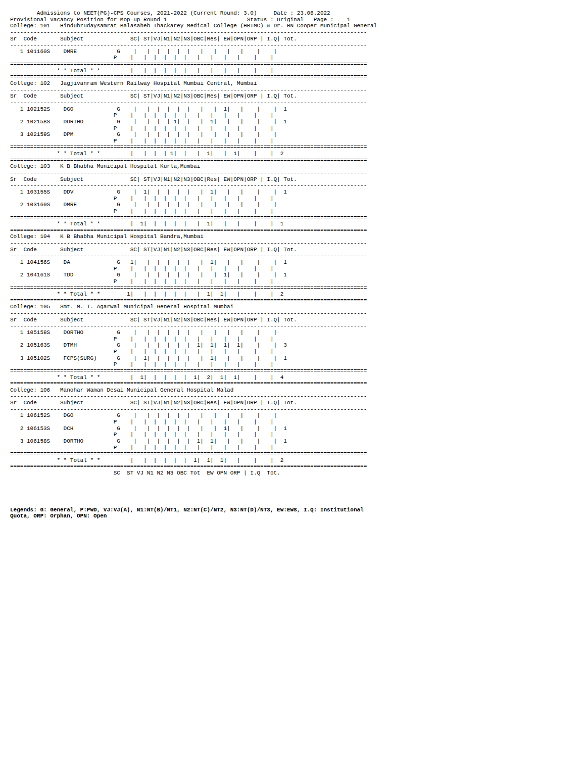Admissions to NEET(PG)-CPS Courses, 2021-2022 (Current Round: 3.0)     Date : 23.06.2022
Provisional Vacancy Position for Mop-up Round 1                        Status : Original   Page :    1
College: 101   Hinduhrudaysamrat Balasaheb Thackarey Medical College (HBTMC) & Dr. RN Cooper Municipal General
-----------------------------------------------------------------------------------------------------------
Sr  Code       Subject              SC| ST|VJ|N1|N2|N3|OBC|Res| EW|OPN|ORP | I.Q| Tot.
-----------------------------------------------------------------------------------------------------------
   1 101160S    DMRE            G    |   |  |  |  |  |   |   |   |   |    |    |
                               P    |   |  |  |  |  |   |   |   |   |    |    |
===========================================================================================================
              * * Total * *         |   |  |  |  |  |   |   |   |   |    |    |
===========================================================================================================
College: 102   Jagjivanram Western Railway Hospital Mumbai Central, Mumbai
-----------------------------------------------------------------------------------------------------------
Sr  Code       Subject              SC| ST|VJ|N1|N2|N3|OBC|Res| EW|OPN|ORP | I.Q| Tot.
-----------------------------------------------------------------------------------------------------------
   1 102152S    DGO             G    |   |  |  |  |  |   |   |  1|   |    |    |  1
                               P    |   |  |  |  |  |   |   |   |   |    |    |
   2 102158S    DORTHO          G    |   |  |  | 1|  |   |  1|   |   |    |    |  1
                               P    |   |  |  |  |  |   |   |   |   |    |    |
   3 102159S    DPM             G    |   |  |  |  |  |   |   |   |   |    |    |
                               P    |   |  |  |  |  |   |   |   |   |    |    |
===========================================================================================================
              * * Total * *         |   |  |  | 1|  |   |  1|   |  1|    |    |  2
===========================================================================================================
College: 103   K B Bhabha Municipal Hospital Kurla,Mumbai
-----------------------------------------------------------------------------------------------------------
Sr  Code       Subject              SC| ST|VJ|N1|N2|N3|OBC|Res| EW|OPN|ORP | I.Q| Tot.
-----------------------------------------------------------------------------------------------------------
   1 103155S    DDV             G    |  1|  |  |  |  |   |  1|   |   |    |    |  1
                               P    |   |  |  |  |  |   |   |   |   |    |    |
   2 103160S    DMRE            G    |   |  |  |  |  |   |   |   |   |    |    |
                               P    |   |  |  |  |  |   |   |   |   |    |    |
===========================================================================================================
              * * Total * *         |  1|  |  |  |  |   |  1|   |   |    |    |  1
===========================================================================================================
College: 104   K B Bhabha Municipal Hospital Bandra,Mumbai
-----------------------------------------------------------------------------------------------------------
Sr  Code       Subject              SC| ST|VJ|N1|N2|N3|OBC|Res| EW|OPN|ORP | I.Q| Tot.
-----------------------------------------------------------------------------------------------------------
   1 104156S    DA              G   1|   |  |  |  |  |   |  1|   |   |    |    |  1
                               P    |   |  |  |  |  |   |   |   |   |    |    |
   2 104161S    TDD             G    |   |  |  |  |  |   |   |  1|   |    |    |  1
                               P    |   |  |  |  |  |   |   |   |   |    |    |
===========================================================================================================
              * * Total * *        1|   |  |  |  |  |   |  1|  1|   |    |    |  2
===========================================================================================================
College: 105   Smt. M. T. Agarwal Municipal General Hospital Mumbai
-----------------------------------------------------------------------------------------------------------
Sr  Code       Subject              SC| ST|VJ|N1|N2|N3|OBC|Res| EW|OPN|ORP | I.Q| Tot.
-----------------------------------------------------------------------------------------------------------
   1 105158S    DORTHO          G    |   |  |  |  |  |   |   |   |   |    |    |
                               P    |   |  |  |  |  |   |   |   |   |    |    |
   2 105163S    DTMH            G    |   |  |  |  |  |  1|  1|  1|  1|    |    |  3
                               P    |   |  |  |  |  |   |   |   |   |    |    |
   3 105102S    FCPS(SURG)      G    |  1|  |  |  |  |   |  1|   |   |    |    |  1
                               P    |   |  |  |  |  |   |   |   |   |    |    |
===========================================================================================================
              * * Total * *         |  1|  |  |  |  |  1|  2|  1|  1|    |    |  4
===========================================================================================================
College: 106   Manohar Waman Desai Municipal General Hospital Malad
-----------------------------------------------------------------------------------------------------------
Sr  Code       Subject              SC| ST|VJ|N1|N2|N3|OBC|Res| EW|OPN|ORP | I.Q| Tot.
-----------------------------------------------------------------------------------------------------------
   1 106152S    DGO             G    |   |  |  |  |  |   |   |   |   |    |    |
                               P    |   |  |  |  |  |   |   |   |   |    |    |
   2 106153S    DCH             G    |   |  |  |  |  |   |   |  1|   |    |    |  1
                               P    |   |  |  |  |  |   |   |   |   |    |    |
   3 106158S    DORTHO          G    |   |  |  |  |  |  1|  1|   |   |    |    |  1
                               P    |   |  |  |  |  |   |   |   |   |    |    |
===========================================================================================================
              * * Total * *         |   |  |  |  |  |  1|  1|  1|   |    |    |  2
===========================================================================================================
                               SC  ST VJ N1 N2 N3 OBC Tot  EW OPN ORP | I.Q  Tot.
Legends: G: General, P:PWD, VJ:VJ(A), N1:NT(B)/NT1, N2:NT(C)/NT2, N3:NT(D)/NT3, EW:EWS, I.Q: Institutional
Quota, ORP: Orphan, OPN: Open